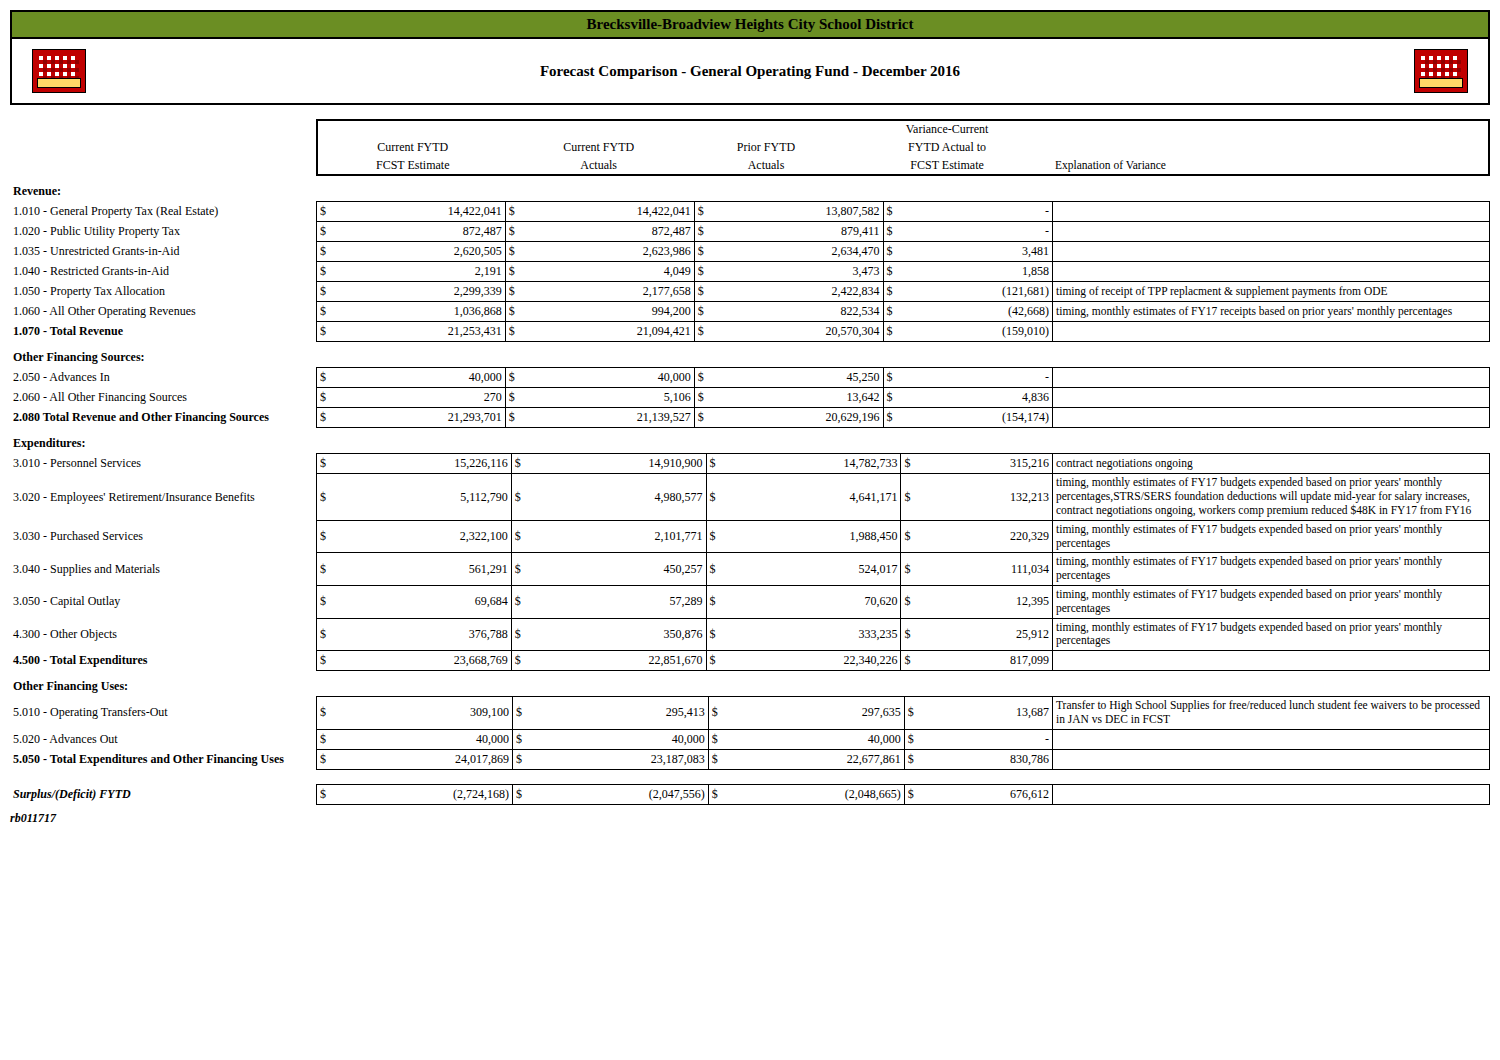Brecksville-Broadview Heights City School District
Forecast Comparison - General Operating Fund - December 2016
| | | | | Variance-Current | |
| | Current FYTD | Current FYTD | Prior FYTD | FYTD Actual to | |
| | FCST Estimate | Actuals | Actuals | FCST Estimate | Explanation of Variance |
| Revenue: |
| 1.010 - General Property Tax (Real Estate) | $ | 14,422,041 | $ | 14,422,041 | $ | 13,807,582 | $ | - | |
| 1.020 - Public Utility Property Tax | $ | 872,487 | $ | 872,487 | $ | 879,411 | $ | - | |
| 1.035 - Unrestricted Grants-in-Aid | $ | 2,620,505 | $ | 2,623,986 | $ | 2,634,470 | $ | 3,481 | |
| 1.040 - Restricted Grants-in-Aid | $ | 2,191 | $ | 4,049 | $ | 3,473 | $ | 1,858 | |
| 1.050 - Property Tax Allocation | $ | 2,299,339 | $ | 2,177,658 | $ | 2,422,834 | $ | (121,681) | timing of receipt of TPP replacment & supplement payments from ODE |
| 1.060 - All Other Operating Revenues | $ | 1,036,868 | $ | 994,200 | $ | 822,534 | $ | (42,668) | timing, monthly estimates of FY17 receipts based on prior years' monthly percentages |
| 1.070 - Total Revenue | $ | 21,253,431 | $ | 21,094,421 | $ | 20,570,304 | $ | (159,010) | |
| Other Financing Sources: |
| 2.050 - Advances In | $ | 40,000 | $ | 40,000 | $ | 45,250 | $ | - | |
| 2.060 - All Other Financing Sources | $ | 270 | $ | 5,106 | $ | 13,642 | $ | 4,836 | |
| 2.080 Total Revenue and Other Financing Sources | $ | 21,293,701 | $ | 21,139,527 | $ | 20,629,196 | $ | (154,174) | |
| Expenditures: |
| 3.010 - Personnel Services | $ | 15,226,116 | $ | 14,910,900 | $ | 14,782,733 | $ | 315,216 | contract negotiations ongoing |
| 3.020 - Employees' Retirement/Insurance Benefits | $ | 5,112,790 | $ | 4,980,577 | $ | 4,641,171 | $ | 132,213 | timing, monthly estimates of FY17 budgets expended based on prior years' monthly percentages,STRS/SERS foundation deductions will update mid-year for salary increases, contract negotiations ongoing, workers comp premium reduced $48K in FY17 from FY16 |
| 3.030 - Purchased Services | $ | 2,322,100 | $ | 2,101,771 | $ | 1,988,450 | $ | 220,329 | timing, monthly estimates of FY17 budgets expended based on prior years' monthly percentages |
| 3.040 - Supplies and Materials | $ | 561,291 | $ | 450,257 | $ | 524,017 | $ | 111,034 | timing, monthly estimates of FY17 budgets expended based on prior years' monthly percentages |
| 3.050 - Capital Outlay | $ | 69,684 | $ | 57,289 | $ | 70,620 | $ | 12,395 | timing, monthly estimates of FY17 budgets expended based on prior years' monthly percentages |
| 4.300 - Other Objects | $ | 376,788 | $ | 350,876 | $ | 333,235 | $ | 25,912 | timing, monthly estimates of FY17 budgets expended based on prior years' monthly percentages |
| 4.500 - Total Expenditures | $ | 23,668,769 | $ | 22,851,670 | $ | 22,340,226 | $ | 817,099 | |
| Other Financing Uses: |
| 5.010 - Operating Transfers-Out | $ | 309,100 | $ | 295,413 | $ | 297,635 | $ | 13,687 | Transfer to High School Supplies for free/reduced lunch student fee waivers to be processed in JAN vs DEC in FCST |
| 5.020 - Advances Out | $ | 40,000 | $ | 40,000 | $ | 40,000 | $ | - | |
| 5.050 - Total Expenditures and Other Financing Uses | $ | 24,017,869 | $ | 23,187,083 | $ | 22,677,861 | $ | 830,786 | |
| Surplus/(Deficit) FYTD | $ | (2,724,168) | $ | (2,047,556) | $ | (2,048,665) | $ | 676,612 | |
rb011717